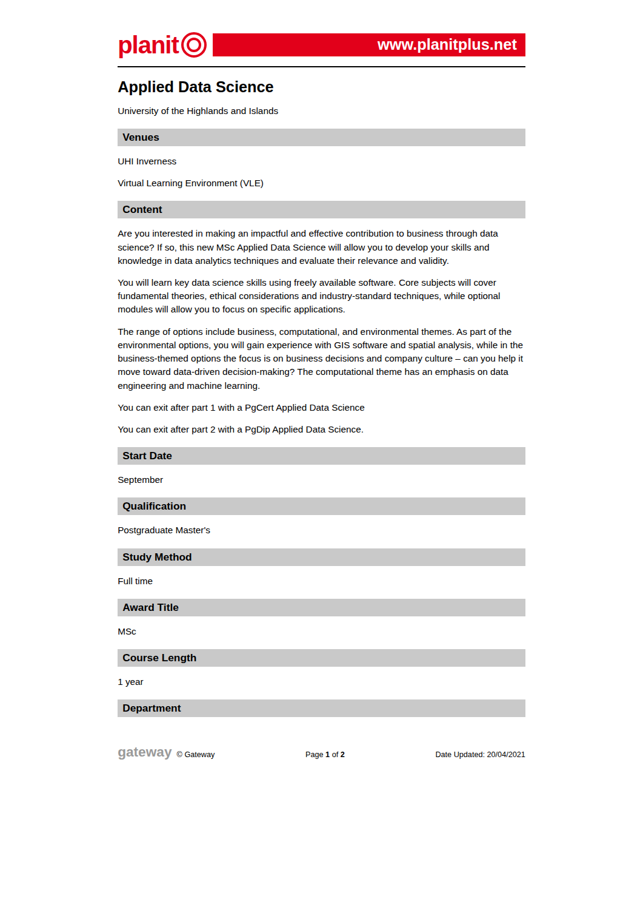planit
www.planitplus.net
Applied Data Science
University of the Highlands and Islands
Venues
UHI Inverness
Virtual Learning Environment (VLE)
Content
Are you interested in making an impactful and effective contribution to business through data science? If so, this new MSc Applied Data Science will allow you to develop your skills and knowledge in data analytics techniques and evaluate their relevance and validity.
You will learn key data science skills using freely available software. Core subjects will cover fundamental theories, ethical considerations and industry-standard techniques, while optional modules will allow you to focus on specific applications.
The range of options include business, computational, and environmental themes. As part of the environmental options, you will gain experience with GIS software and spatial analysis, while in the business-themed options the focus is on business decisions and company culture – can you help it move toward data-driven decision-making? The computational theme has an emphasis on data engineering and machine learning.
You can exit after part 1 with a PgCert Applied Data Science
You can exit after part 2 with a PgDip Applied Data Science.
Start Date
September
Qualification
Postgraduate Master's
Study Method
Full time
Award Title
MSc
Course Length
1 year
Department
gateway © Gateway
Page 1 of 2
Date Updated: 20/04/2021